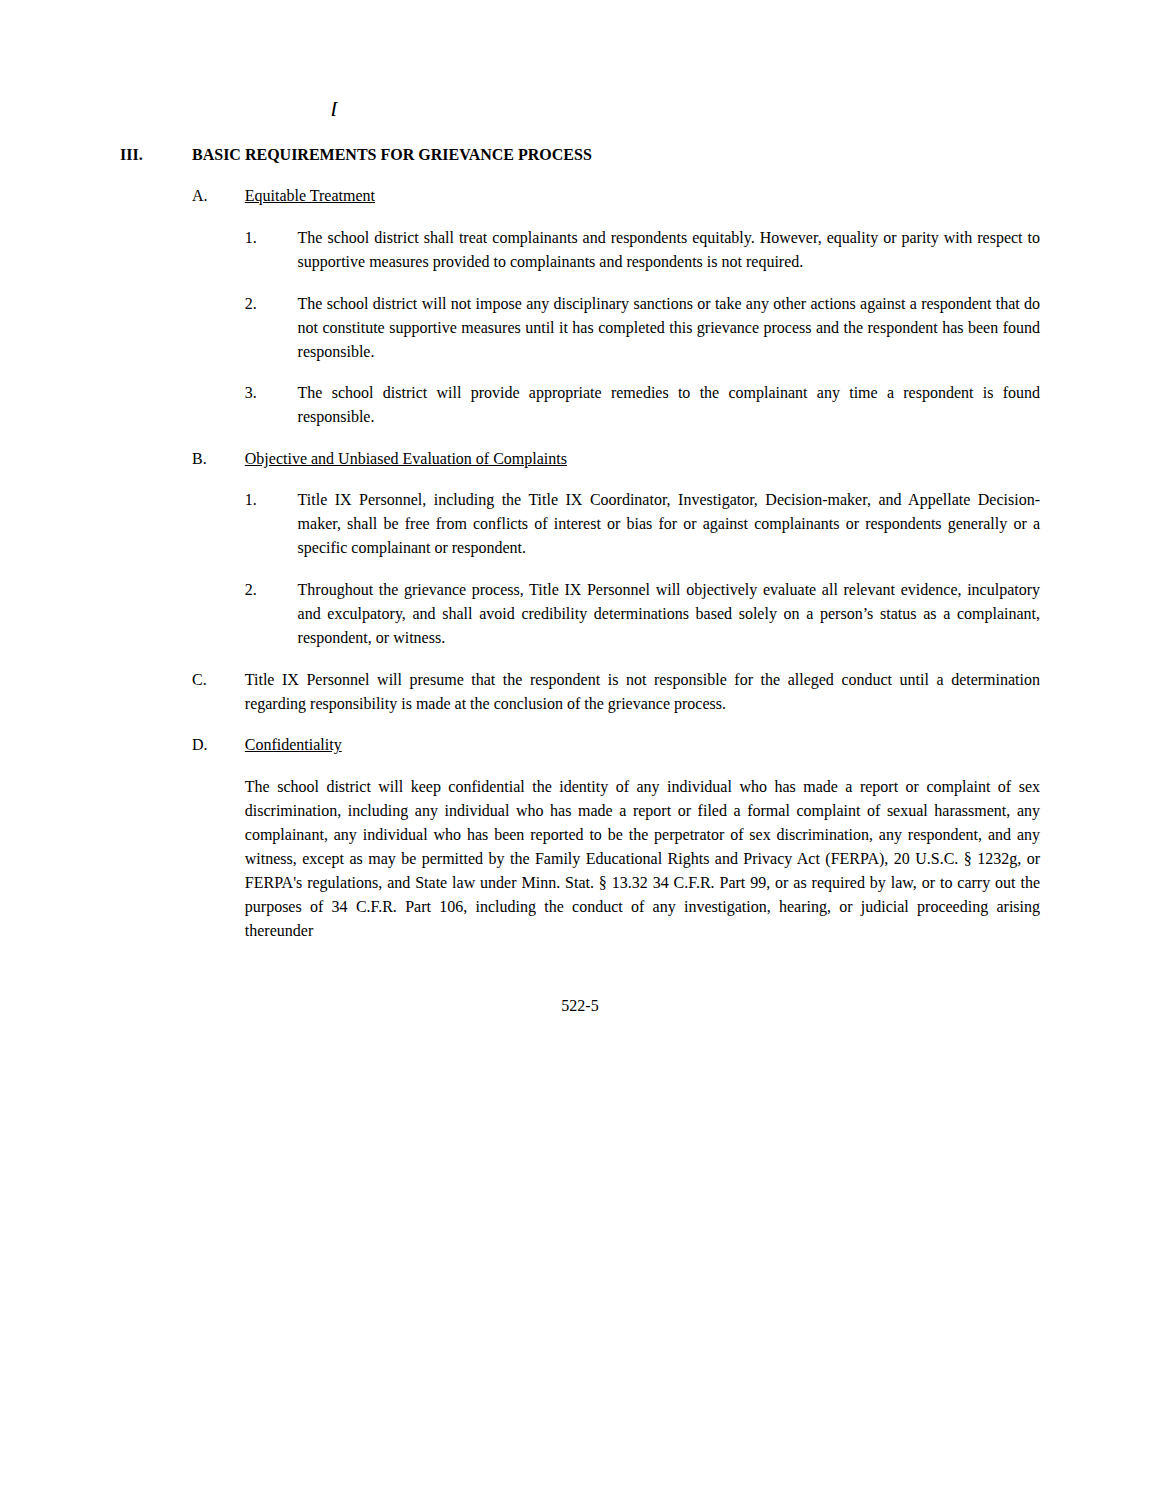[
III.
Basic Requirements for Grievance Process
A.
Equitable Treatment
1.
The school district shall treat complainants and respondents equitably. However, equality or parity with respect to supportive measures provided to complainants and respondents is not required.
2.
The school district will not impose any disciplinary sanctions or take any other actions against a respondent that do not constitute supportive measures until it has completed this grievance process and the respondent has been found responsible.
3.
The school district will provide appropriate remedies to the complainant any time a respondent is found responsible.
B.
Objective and Unbiased Evaluation of Complaints
1.
Title IX Personnel, including the Title IX Coordinator, Investigator, Decision-maker, and Appellate Decision-maker, shall be free from conflicts of interest or bias for or against complainants or respondents generally or a specific complainant or respondent.
2.
Throughout the grievance process, Title IX Personnel will objectively evaluate all relevant evidence, inculpatory and exculpatory, and shall avoid credibility determinations based solely on a person’s status as a complainant, respondent, or witness.
C.
Title IX Personnel will presume that the respondent is not responsible for the alleged conduct until a determination regarding responsibility is made at the conclusion of the grievance process.
D.
Confidentiality
The school district will keep confidential the identity of any individual who has made a report or complaint of sex discrimination, including any individual who has made a report or filed a formal complaint of sexual harassment, any complainant, any individual who has been reported to be the perpetrator of sex discrimination, any respondent, and any witness, except as may be permitted by the Family Educational Rights and Privacy Act (FERPA), 20 U.S.C. § 1232g, or FERPA's regulations, and State law under Minn. Stat. § 13.32 34 C.F.R. Part 99, or as required by law, or to carry out the purposes of 34 C.F.R. Part 106, including the conduct of any investigation, hearing, or judicial proceeding arising thereunder
522-5